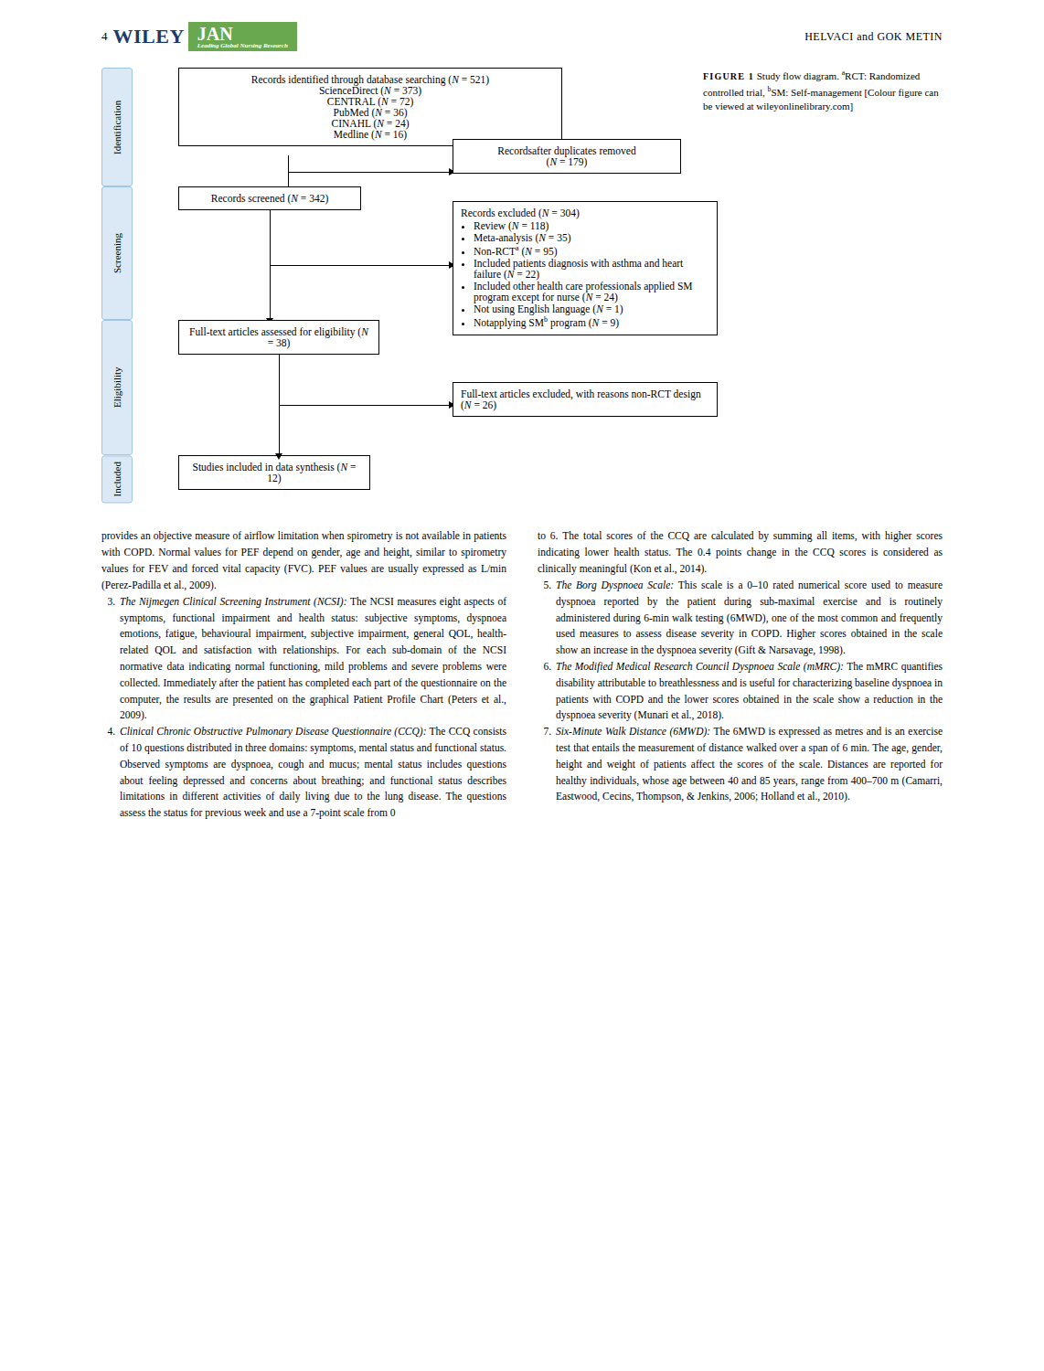4 WILEY JANLeading Global Nursing Research
HELVACI and GOK METIN
Identification
Records identified through database searching (N = 521)
ScienceDirect (N = 373)
CENTRAL (N = 72)
PubMed (N = 36)
CINAHL (N = 24)
Medline (N = 16)
Screening
Recordsafter duplicates removed
(N = 179)
Records screened (N = 342)
Records excluded (N = 304)
Review (N = 118)
Meta-analysis (N = 35)
Non-RCTa (N = 95)
Included patients diagnosis with asthma and heart failure (N = 22)
Included other health care professionals applied SM program except for nurse (N = 24)
Not using English language (N = 1)
Notapplying SMb program (N = 9)
Eligibility
Full-text articles assessed for eligibility (N = 38)
Full-text articles excluded, with reasons non-RCT design (N = 26)
Included
Studies included in data synthesis (N = 12)
FIGURE 1 Study flow diagram. aRCT: Randomized controlled trial, bSM: Self-management [Colour figure can be viewed at wileyonlinelibrary.com]
provides an objective measure of airflow limitation when spirometry is not available in patients with COPD. Normal values for PEF depend on gender, age and height, similar to spirometry values for FEV and forced vital capacity (FVC). PEF values are usually expressed as L/min (Perez-Padilla et al., 2009).
The Nijmegen Clinical Screening Instrument (NCSI): The NCSI measures eight aspects of symptoms, functional impairment and health status: subjective symptoms, dyspnoea emotions, fatigue, behavioural impairment, subjective impairment, general QOL, health-related QOL and satisfaction with relationships. For each sub-domain of the NCSI normative data indicating normal functioning, mild problems and severe problems were collected. Immediately after the patient has completed each part of the questionnaire on the computer, the results are presented on the graphical Patient Profile Chart (Peters et al., 2009).
Clinical Chronic Obstructive Pulmonary Disease Questionnaire (CCQ): The CCQ consists of 10 questions distributed in three domains: symptoms, mental status and functional status. Observed symptoms are dyspnoea, cough and mucus; mental status includes questions about feeling depressed and concerns about breathing; and functional status describes limitations in different activities of daily living due to the lung disease. The questions assess the status for previous week and use a 7-point scale from 0
to 6. The total scores of the CCQ are calculated by summing all items, with higher scores indicating lower health status. The 0.4 points change in the CCQ scores is considered as clinically meaningful (Kon et al., 2014).
The Borg Dyspnoea Scale: This scale is a 0–10 rated numerical score used to measure dyspnoea reported by the patient during sub-maximal exercise and is routinely administered during 6-min walk testing (6MWD), one of the most common and frequently used measures to assess disease severity in COPD. Higher scores obtained in the scale show an increase in the dyspnoea severity (Gift & Narsavage, 1998).
The Modified Medical Research Council Dyspnoea Scale (mMRC): The mMRC quantifies disability attributable to breathlessness and is useful for characterizing baseline dyspnoea in patients with COPD and the lower scores obtained in the scale show a reduction in the dyspnoea severity (Munari et al., 2018).
Six-Minute Walk Distance (6MWD): The 6MWD is expressed as metres and is an exercise test that entails the measurement of distance walked over a span of 6 min. The age, gender, height and weight of patients affect the scores of the scale. Distances are reported for healthy individuals, whose age between 40 and 85 years, range from 400–700 m (Camarri, Eastwood, Cecins, Thompson, & Jenkins, 2006; Holland et al., 2010).